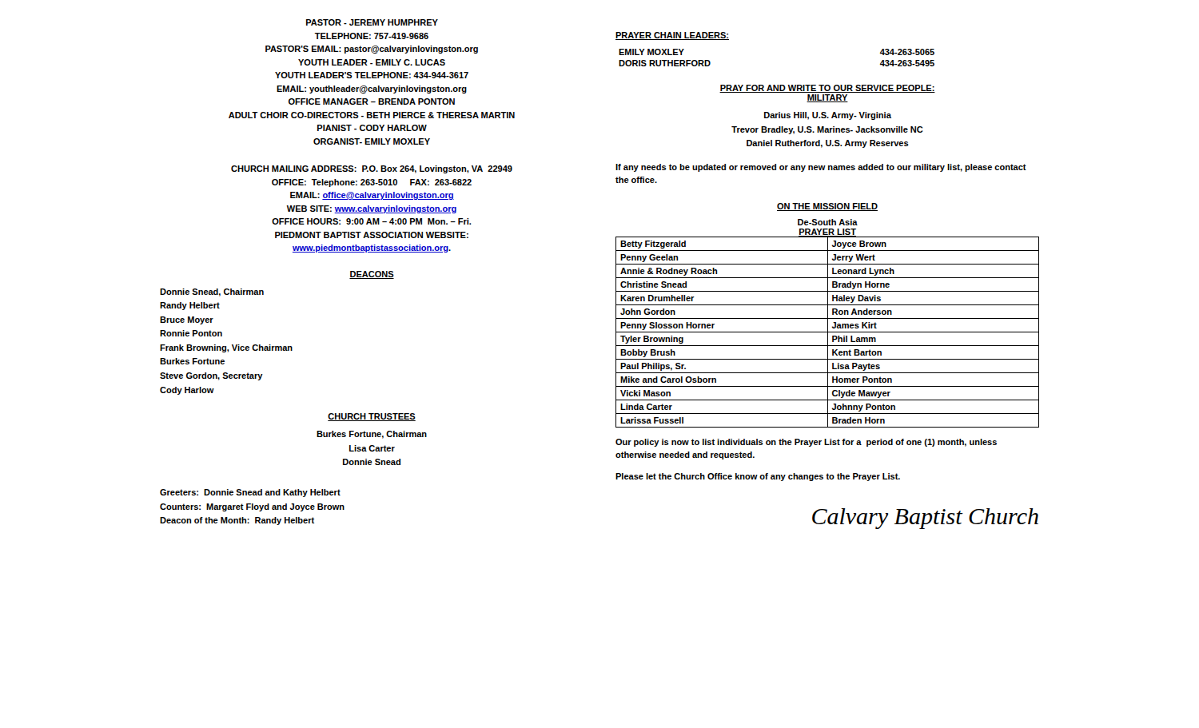PASTOR - JEREMY HUMPHREY
TELEPHONE: 757-419-9686
PASTOR'S EMAIL: pastor@calvaryinlovingston.org
YOUTH LEADER - EMILY C. LUCAS
YOUTH LEADER'S TELEPHONE: 434-944-3617
EMAIL: youthleader@calvaryinlovingston.org
OFFICE MANAGER – BRENDA PONTON
ADULT CHOIR CO-DIRECTORS - BETH PIERCE & THERESA MARTIN
PIANIST - CODY HARLOW
ORGANIST- EMILY MOXLEY
CHURCH MAILING ADDRESS: P.O. Box 264, Lovingston, VA 22949
OFFICE: Telephone: 263-5010 FAX: 263-6822
EMAIL: office@calvaryinlovingston.org
WEB SITE: www.calvaryinlovingston.org
OFFICE HOURS: 9:00 AM – 4:00 PM Mon. – Fri.
PIEDMONT BAPTIST ASSOCIATION WEBSITE:
www.piedmontbaptistassociation.org.
DEACONS
Donnie Snead, Chairman
Randy Helbert
Bruce Moyer
Ronnie Ponton
Frank Browning, Vice Chairman
Burkes Fortune
Steve Gordon, Secretary
Cody Harlow
CHURCH TRUSTEES
Burkes Fortune, Chairman
Lisa Carter
Donnie Snead
Greeters: Donnie Snead and Kathy Helbert
Counters: Margaret Floyd and Joyce Brown
Deacon of the Month: Randy Helbert
PRAYER CHAIN LEADERS:
| EMILY MOXLEY | 434-263-5065 |
| DORIS RUTHERFORD | 434-263-5495 |
PRAY FOR AND WRITE TO OUR SERVICE PEOPLE:
MILITARY
Darius Hill, U.S. Army- Virginia
Trevor Bradley, U.S. Marines- Jacksonville NC
Daniel Rutherford, U.S. Army Reserves
If any needs to be updated or removed or any new names added to our military list, please contact the office.
ON THE MISSION FIELD
De-South Asia
PRAYER LIST
| Betty Fitzgerald | Joyce Brown |
| Penny Geelan | Jerry Wert |
| Annie & Rodney Roach | Leonard Lynch |
| Christine Snead | Bradyn Horne |
| Karen Drumheller | Haley Davis |
| John Gordon | Ron Anderson |
| Penny Slosson Horner | James Kirt |
| Tyler Browning | Phil Lamm |
| Bobby Brush | Kent Barton |
| Paul Philips, Sr. | Lisa Paytes |
| Mike and Carol Osborn | Homer Ponton |
| Vicki Mason | Clyde Mawyer |
| Linda Carter | Johnny Ponton |
| Larissa Fussell | Braden Horn |
Our policy is now to list individuals on the Prayer List for a period of one (1) month, unless otherwise needed and requested.
Please let the Church Office know of any changes to the Prayer List.
Calvary Baptist Church